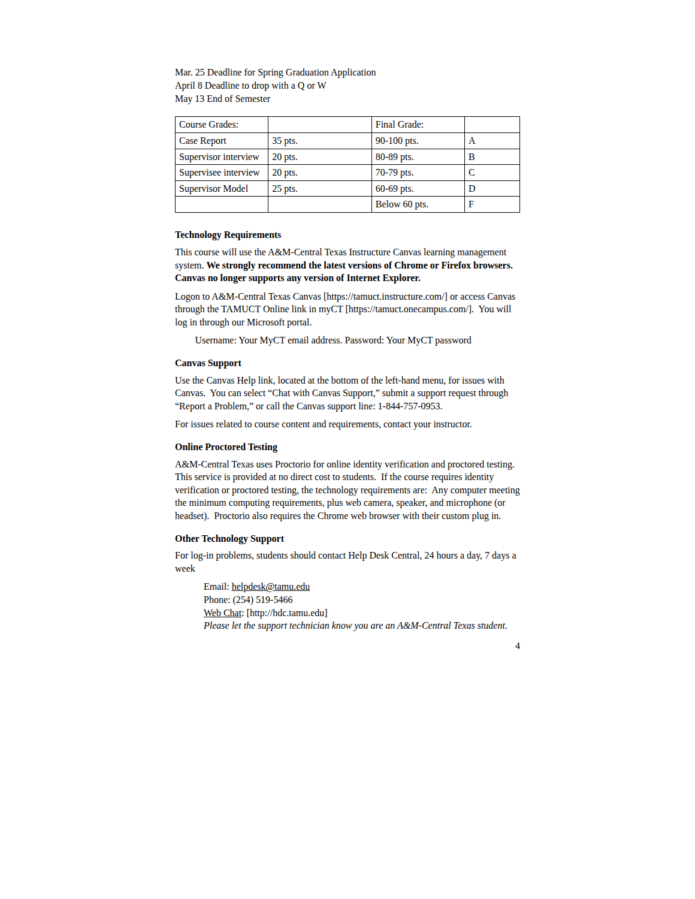Mar. 25 Deadline for Spring Graduation Application
April 8 Deadline to drop with a Q or W
May 13 End of Semester
| Course Grades: | | Final Grade: | |
| Case Report | 35 pts. | 90-100 pts. | A |
| Supervisor interview | 20 pts. | 80-89 pts. | B |
| Supervisee interview | 20 pts. | 70-79 pts. | C |
| Supervisor Model | 25 pts. | 60-69 pts. | D |
| | | Below 60 pts. | F |
Technology Requirements
This course will use the A&M-Central Texas Instructure Canvas learning management system. We strongly recommend the latest versions of Chrome or Firefox browsers. Canvas no longer supports any version of Internet Explorer.
Logon to A&M-Central Texas Canvas [https://tamuct.instructure.com/] or access Canvas through the TAMUCT Online link in myCT [https://tamuct.onecampus.com/]. You will log in through our Microsoft portal.
Username: Your MyCT email address. Password: Your MyCT password
Canvas Support
Use the Canvas Help link, located at the bottom of the left-hand menu, for issues with Canvas. You can select “Chat with Canvas Support,” submit a support request through “Report a Problem,” or call the Canvas support line: 1-844-757-0953.
For issues related to course content and requirements, contact your instructor.
Online Proctored Testing
A&M-Central Texas uses Proctorio for online identity verification and proctored testing. This service is provided at no direct cost to students. If the course requires identity verification or proctored testing, the technology requirements are: Any computer meeting the minimum computing requirements, plus web camera, speaker, and microphone (or headset). Proctorio also requires the Chrome web browser with their custom plug in.
Other Technology Support
For log-in problems, students should contact Help Desk Central, 24 hours a day, 7 days a week
Email: helpdesk@tamu.edu
Phone: (254) 519-5466
Web Chat: [http://hdc.tamu.edu]
Please let the support technician know you are an A&M-Central Texas student.
4